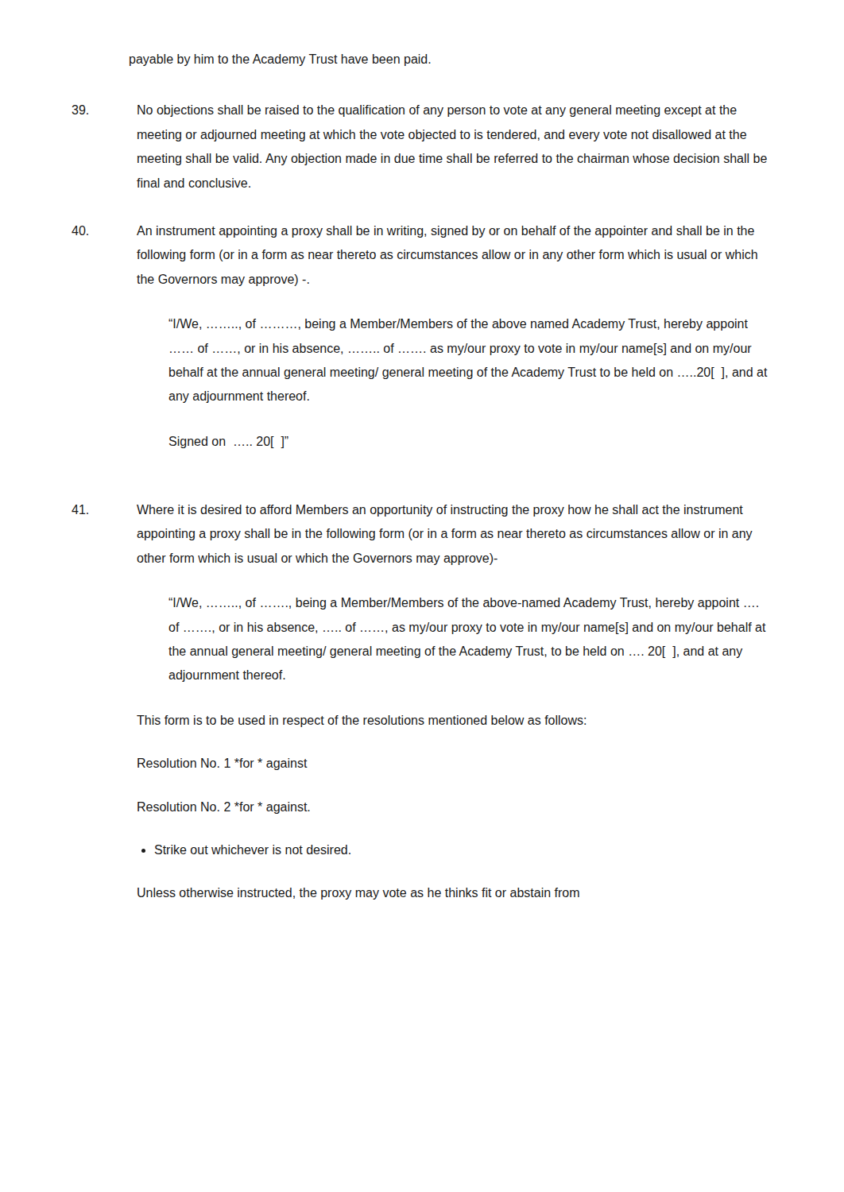payable by him to the Academy Trust have been paid.
39.
No objections shall be raised to the qualification of any person to vote at any general meeting except at the meeting or adjourned meeting at which the vote objected to is tendered, and every vote not disallowed at the meeting shall be valid. Any objection made in due time shall be referred to the chairman whose decision shall be final and conclusive.
40.
An instrument appointing a proxy shall be in writing, signed by or on behalf of the appointer and shall be in the following form (or in a form as near thereto as circumstances allow or in any other form which is usual or which the Governors may approve) -.
“I/We, …….., of ………, being a Member/Members of the above named Academy Trust, hereby appoint …… of ……, or in his absence, …….. of ……. as my/our proxy to vote in my/our name[s] and on my/our behalf at the annual general meeting/ general meeting of the Academy Trust to be held on …..20[ ], and at any adjournment thereof.
Signed on ….. 20[ ]”
41.
Where it is desired to afford Members an opportunity of instructing the proxy how he shall act the instrument appointing a proxy shall be in the following form (or in a form as near thereto as circumstances allow or in any other form which is usual or which the Governors may approve)-
“I/We, …….., of ……., being a Member/Members of the above-named Academy Trust, hereby appoint …. of ……., or in his absence, ….. of ……, as my/our proxy to vote in my/our name[s] and on my/our behalf at the annual general meeting/ general meeting of the Academy Trust, to be held on …. 20[ ], and at any adjournment thereof.
This form is to be used in respect of the resolutions mentioned below as follows:
Resolution No. 1 *for * against
Resolution No. 2 *for * against.
Strike out whichever is not desired.
Unless otherwise instructed, the proxy may vote as he thinks fit or abstain from